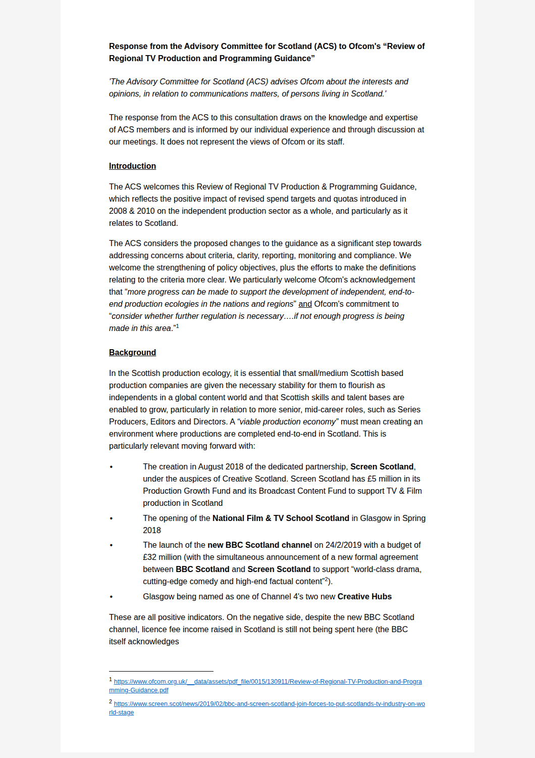Response from the Advisory Committee for Scotland (ACS) to Ofcom's “Review of Regional TV Production and Programming Guidance”
'The Advisory Committee for Scotland (ACS) advises Ofcom about the interests and opinions, in relation to communications matters, of persons living in Scotland.'
The response from the ACS to this consultation draws on the knowledge and expertise of ACS members and is informed by our individual experience and through discussion at our meetings. It does not represent the views of Ofcom or its staff.
Introduction
The ACS welcomes this Review of Regional TV Production & Programming Guidance, which reflects the positive impact of revised spend targets and quotas introduced in 2008 & 2010 on the independent production sector as a whole, and particularly as it relates to Scotland.
The ACS considers the proposed changes to the guidance as a significant step towards addressing concerns about criteria, clarity, reporting, monitoring and compliance. We welcome the strengthening of policy objectives, plus the efforts to make the definitions relating to the criteria more clear. We particularly welcome Ofcom's acknowledgement that “more progress can be made to support the development of independent, end-to-end production ecologies in the nations and regions” and Ofcom's commitment to “consider whether further regulation is necessary….if not enough progress is being made in this area.”1
Background
In the Scottish production ecology, it is essential that small/medium Scottish based production companies are given the necessary stability for them to flourish as independents in a global content world and that Scottish skills and talent bases are enabled to grow, particularly in relation to more senior, mid-career roles, such as Series Producers, Editors and Directors. A “viable production economy” must mean creating an environment where productions are completed end-to-end in Scotland. This is particularly relevant moving forward with:
The creation in August 2018 of the dedicated partnership, Screen Scotland, under the auspices of Creative Scotland. Screen Scotland has £5 million in its Production Growth Fund and its Broadcast Content Fund to support TV & Film production in Scotland
The opening of the National Film & TV School Scotland in Glasgow in Spring 2018
The launch of the new BBC Scotland channel on 24/2/2019 with a budget of £32 million (with the simultaneous announcement of a new formal agreement between BBC Scotland and Screen Scotland to support “world-class drama, cutting-edge comedy and high-end factual content”2).
Glasgow being named as one of Channel 4's two new Creative Hubs
These are all positive indicators. On the negative side, despite the new BBC Scotland channel, licence fee income raised in Scotland is still not being spent here (the BBC itself acknowledges
1 https://www.ofcom.org.uk/__data/assets/pdf_file/0015/130911/Review-of-Regional-TV-Production-and-Programming-Guidance.pdf
2 https://www.screen.scot/news/2019/02/bbc-and-screen-scotland-join-forces-to-put-scotlands-tv-industry-on-world-stage